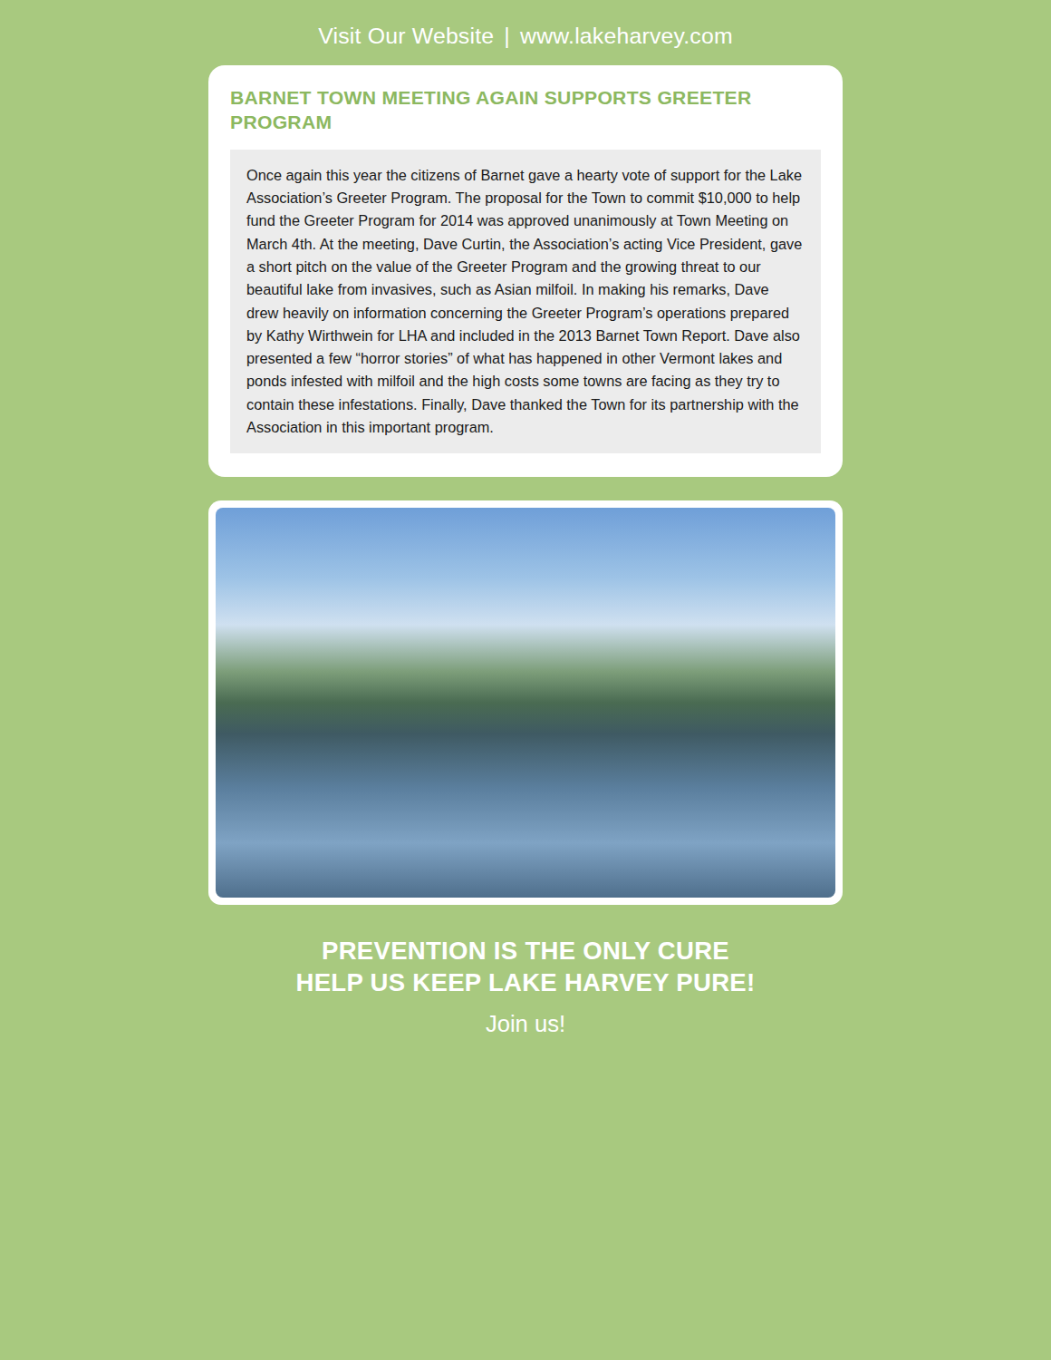Visit Our Website | www.lakeharvey.com
Barnet Town Meeting Again Supports Greeter Program
Once again this year the citizens of Barnet gave a hearty vote of support for the Lake Association’s Greeter Program. The proposal for the Town to commit $10,000 to help fund the Greeter Program for 2014 was approved unanimously at Town Meeting on March 4th. At the meeting, Dave Curtin, the Association’s acting Vice President, gave a short pitch on the value of the Greeter Program and the growing threat to our beautiful lake from invasives, such as Asian milfoil. In making his remarks, Dave drew heavily on information concerning the Greeter Program’s operations prepared by Kathy Wirthwein for LHA and included in the 2013 Barnet Town Report. Dave also presented a few “horror stories” of what has happened in other Vermont lakes and ponds infested with milfoil and the high costs some towns are facing as they try to contain these infestations. Finally, Dave thanked the Town for its partnership with the Association in this important program.
Prevention is the only cure
Help us keep Lake Harvey pure!
Join us!